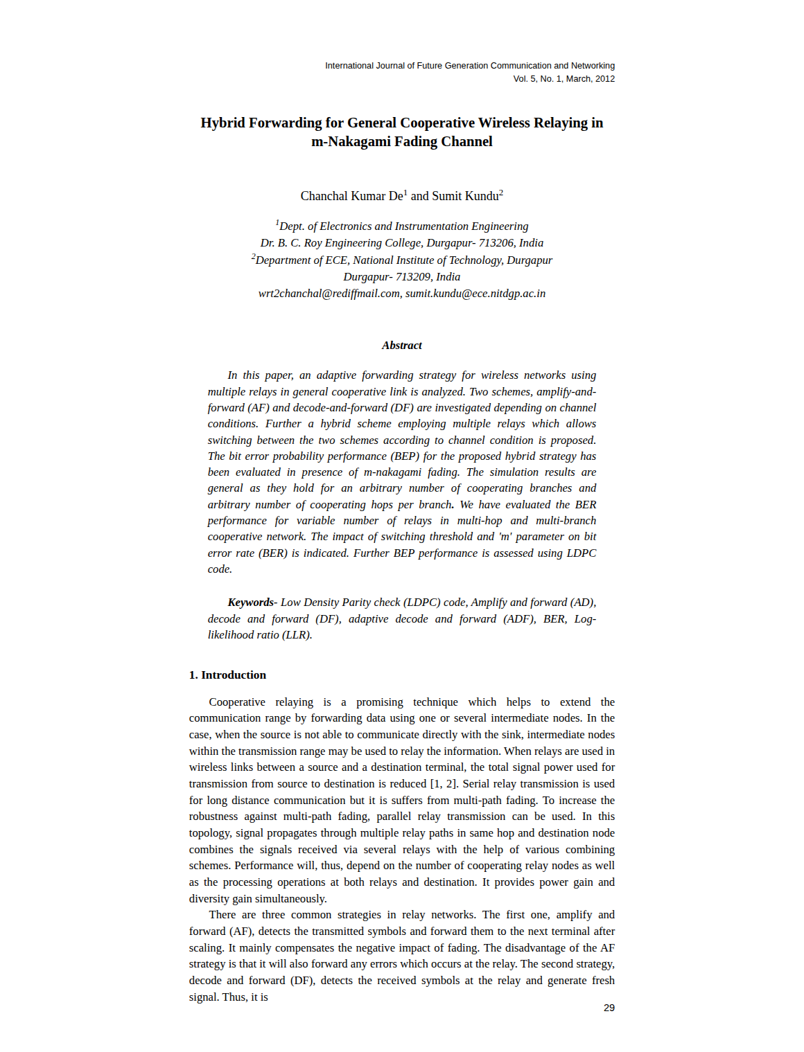International Journal of Future Generation Communication and Networking
Vol. 5, No. 1, March, 2012
Hybrid Forwarding for General Cooperative Wireless Relaying in
m-Nakagami Fading Channel
Chanchal Kumar De1 and Sumit Kundu2
1Dept. of Electronics and Instrumentation Engineering
Dr. B. C. Roy Engineering College, Durgapur- 713206, India
2Department of ECE, National Institute of Technology, Durgapur
Durgapur- 713209, India
wrt2chanchal@rediffmail.com, sumit.kundu@ece.nitdgp.ac.in
Abstract
In this paper, an adaptive forwarding strategy for wireless networks using multiple relays in general cooperative link is analyzed. Two schemes, amplify-and-forward (AF) and decode-and-forward (DF) are investigated depending on channel conditions. Further a hybrid scheme employing multiple relays which allows switching between the two schemes according to channel condition is proposed. The bit error probability performance (BEP) for the proposed hybrid strategy has been evaluated in presence of m-nakagami fading. The simulation results are general as they hold for an arbitrary number of cooperating branches and arbitrary number of cooperating hops per branch. We have evaluated the BER performance for variable number of relays in multi-hop and multi-branch cooperative network. The impact of switching threshold and 'm' parameter on bit error rate (BER) is indicated. Further BEP performance is assessed using LDPC code.
Keywords- Low Density Parity check (LDPC) code, Amplify and forward (AD), decode and forward (DF), adaptive decode and forward (ADF), BER, Log- likelihood ratio (LLR).
1. Introduction
Cooperative relaying is a promising technique which helps to extend the communication range by forwarding data using one or several intermediate nodes. In the case, when the source is not able to communicate directly with the sink, intermediate nodes within the transmission range may be used to relay the information. When relays are used in wireless links between a source and a destination terminal, the total signal power used for transmission from source to destination is reduced [1, 2]. Serial relay transmission is used for long distance communication but it is suffers from multi-path fading. To increase the robustness against multi-path fading, parallel relay transmission can be used. In this topology, signal propagates through multiple relay paths in same hop and destination node combines the signals received via several relays with the help of various combining schemes. Performance will, thus, depend on the number of cooperating relay nodes as well as the processing operations at both relays and destination. It provides power gain and diversity gain simultaneously.
There are three common strategies in relay networks. The first one, amplify and forward (AF), detects the transmitted symbols and forward them to the next terminal after scaling. It mainly compensates the negative impact of fading. The disadvantage of the AF strategy is that it will also forward any errors which occurs at the relay. The second strategy, decode and forward (DF), detects the received symbols at the relay and generate fresh signal. Thus, it is
29